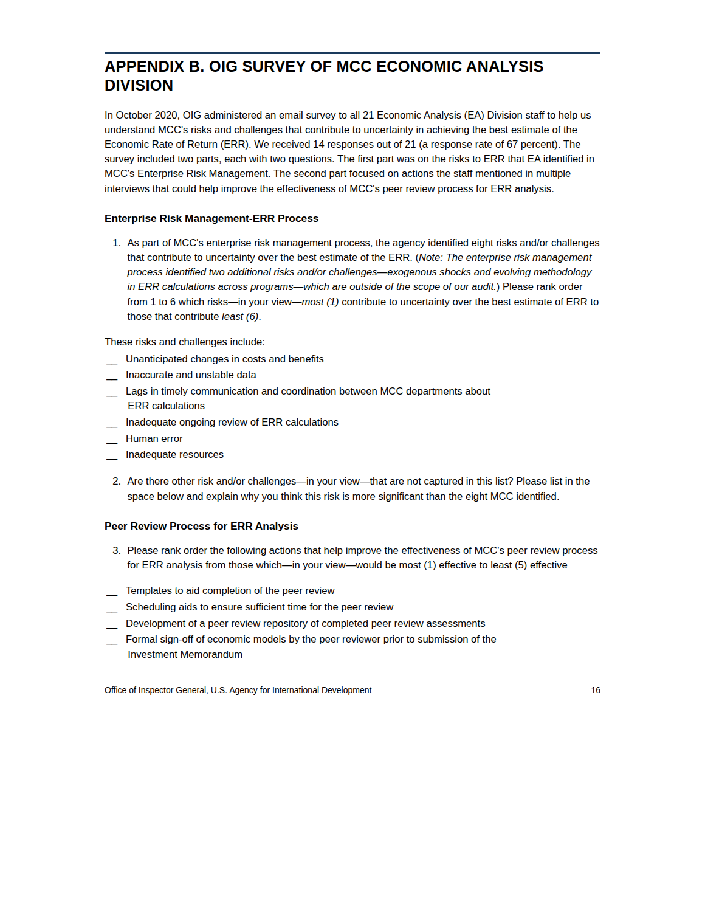Appendix B. OIG Survey of MCC Economic Analysis Division
In October 2020, OIG administered an email survey to all 21 Economic Analysis (EA) Division staff to help us understand MCC's risks and challenges that contribute to uncertainty in achieving the best estimate of the Economic Rate of Return (ERR). We received 14 responses out of 21 (a response rate of 67 percent). The survey included two parts, each with two questions. The first part was on the risks to ERR that EA identified in MCC's Enterprise Risk Management. The second part focused on actions the staff mentioned in multiple interviews that could help improve the effectiveness of MCC's peer review process for ERR analysis.
Enterprise Risk Management-ERR Process
As part of MCC's enterprise risk management process, the agency identified eight risks and/or challenges that contribute to uncertainty over the best estimate of the ERR. (Note: The enterprise risk management process identified two additional risks and/or challenges—exogenous shocks and evolving methodology in ERR calculations across programs—which are outside of the scope of our audit.) Please rank order from 1 to 6 which risks—in your view—most (1) contribute to uncertainty over the best estimate of ERR to those that contribute least (6).
These risks and challenges include:
Unanticipated changes in costs and benefits
Inaccurate and unstable data
Lags in timely communication and coordination between MCC departments aboutERR calculations
Inadequate ongoing review of ERR calculations
Human error
Inadequate resources
Are there other risk and/or challenges—in your view—that are not captured in this list? Please list in the space below and explain why you think this risk is more significant than the eight MCC identified.
Peer Review Process for ERR Analysis
Please rank order the following actions that help improve the effectiveness of MCC's peer review process for ERR analysis from those which—in your view—would be most (1) effective to least (5) effective
Templates to aid completion of the peer review
Scheduling aids to ensure sufficient time for the peer review
Development of a peer review repository of completed peer review assessments
Formal sign-off of economic models by the peer reviewer prior to submission of theInvestment Memorandum
Office of Inspector General, U.S. Agency for International Development 16